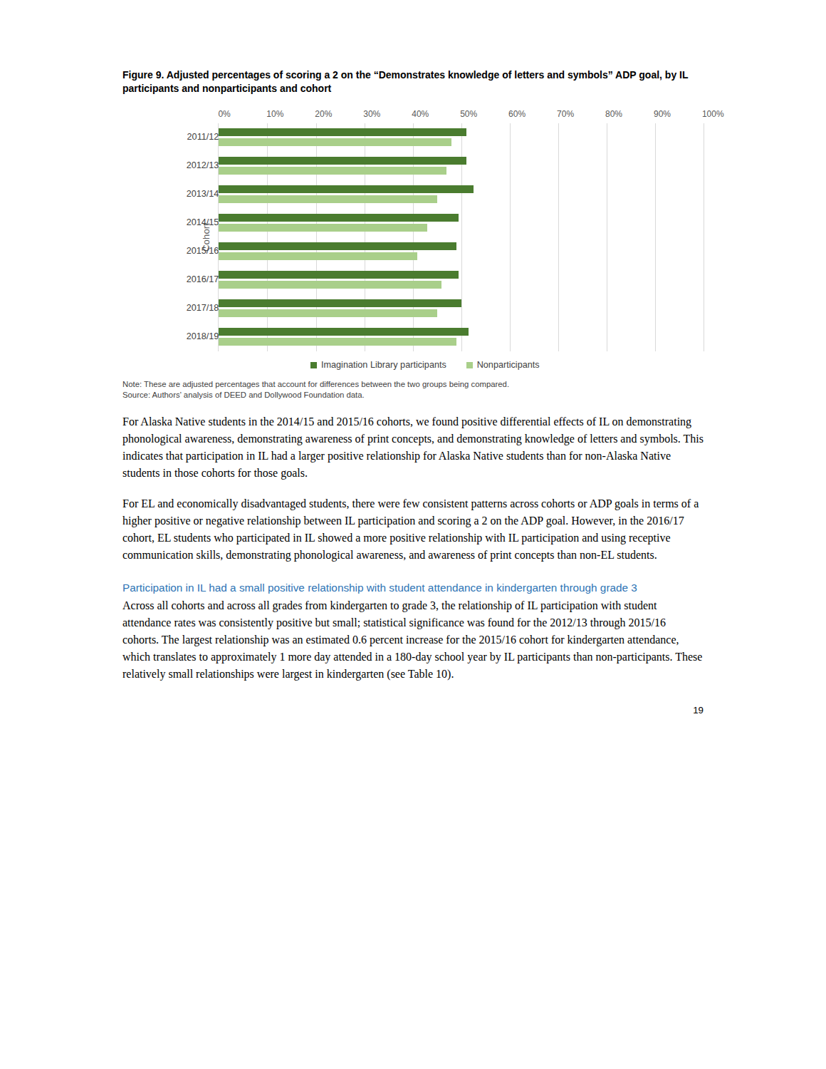Figure 9. Adjusted percentages of scoring a 2 on the “Demonstrates knowledge of letters and symbols” ADP goal, by IL participants and nonparticipants and cohort
0% 10% 20% 30% 40% 50% 60% 70% 80% 90% 100%
Cohort
2011/12
2012/13
2013/14
2014/15
2015/16
2016/17
2017/18
2018/19
Imagination Library participants
Nonparticipants
Note: These are adjusted percentages that account for differences between the two groups being compared.
Source: Authors’ analysis of DEED and Dollywood Foundation data.
For Alaska Native students in the 2014/15 and 2015/16 cohorts, we found positive differential effects of IL on demonstrating phonological awareness, demonstrating awareness of print concepts, and demonstrating knowledge of letters and symbols. This indicates that participation in IL had a larger positive relationship for Alaska Native students than for non-Alaska Native students in those cohorts for those goals.
For EL and economically disadvantaged students, there were few consistent patterns across cohorts or ADP goals in terms of a higher positive or negative relationship between IL participation and scoring a 2 on the ADP goal. However, in the 2016/17 cohort, EL students who participated in IL showed a more positive relationship with IL participation and using receptive communication skills, demonstrating phonological awareness, and awareness of print concepts than non-EL students.
Participation in IL had a small positive relationship with student attendance in kindergarten through grade 3
Across all cohorts and across all grades from kindergarten to grade 3, the relationship of IL participation with student attendance rates was consistently positive but small; statistical significance was found for the 2012/13 through 2015/16 cohorts. The largest relationship was an estimated 0.6 percent increase for the 2015/16 cohort for kindergarten attendance, which translates to approximately 1 more day attended in a 180-day school year by IL participants than non-participants. These relatively small relationships were largest in kindergarten (see Table 10).
19